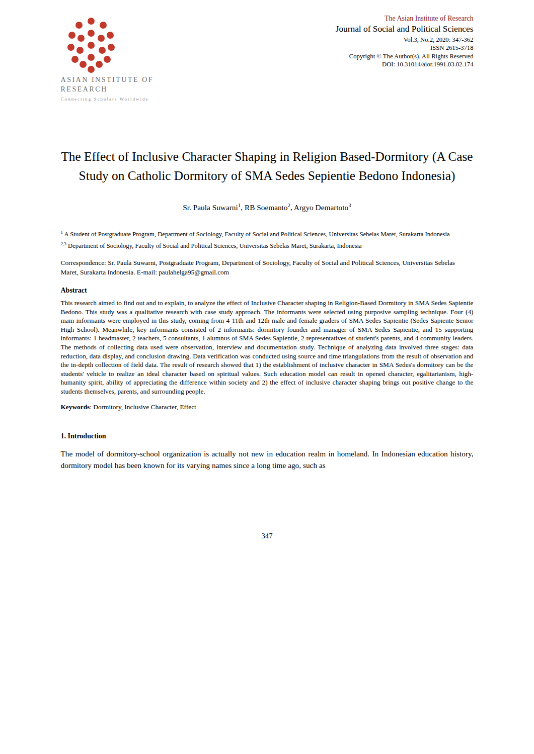ASIAN INSTITUTE OF RESEARCH
Connecting Scholars Worldwide
The Asian Institute of Research
Journal of Social and Political Sciences
Vol.3, No.2, 2020: 347-362
ISSN 2615-3718
Copyright © The Author(s). All Rights Reserved
DOI: 10.31014/aior.1991.03.02.174
The Effect of Inclusive Character Shaping in Religion Based-Dormitory (A Case Study on Catholic Dormitory of SMA Sedes Sepientie Bedono Indonesia)
Sr. Paula Suwarni1, RB Soemanto2, Argyo Demartoto3
1 A Student of Postgraduate Program, Department of Sociology, Faculty of Social and Political Sciences, Universitas Sebelas Maret, Surakarta Indonesia
2,3 Department of Sociology, Faculty of Social and Political Sciences, Universitas Sebelas Maret, Surakarta, Indonesia
Correspondence: Sr. Paula Suwarni, Postgraduate Program, Department of Sociology, Faculty of Social and Political Sciences, Universitas Sebelas Maret, Surakarta Indonesia. E-mail: paulahelga95@gmail.com
Abstract
This research aimed to find out and to explain, to analyze the effect of Inclusive Character shaping in Religion-Based Dormitory in SMA Sedes Sapientie Bedono. This study was a qualitative research with case study approach. The informants were selected using purposive sampling technique. Four (4) main informants were employed in this study, coming from 4 11th and 12th male and female graders of SMA Sedes Sapientie (Sedes Sapiente Senior High School). Meanwhile, key informants consisted of 2 informants: dormitory founder and manager of SMA Sedes Sapientie, and 15 supporting informants: 1 headmaster, 2 teachers, 5 consultants, 1 alumnus of SMA Sedes Sapientie, 2 representatives of student's parents, and 4 community leaders. The methods of collecting data used were observation, interview and documentation study. Technique of analyzing data involved three stages: data reduction, data display, and conclusion drawing. Data verification was conducted using source and time triangulations from the result of observation and the in-depth collection of field data. The result of research showed that 1) the establishment of inclusive character in SMA Sedes's dormitory can be the students' vehicle to realize an ideal character based on spiritual values. Such education model can result in opened character, egalitarianism, high-humanity spirit, ability of appreciating the difference within society and 2) the effect of inclusive character shaping brings out positive change to the students themselves, parents, and surrounding people.
Keywords: Dormitory, Inclusive Character, Effect
1. Introduction
The model of dormitory-school organization is actually not new in education realm in homeland. In Indonesian education history, dormitory model has been known for its varying names since a long time ago, such as
347